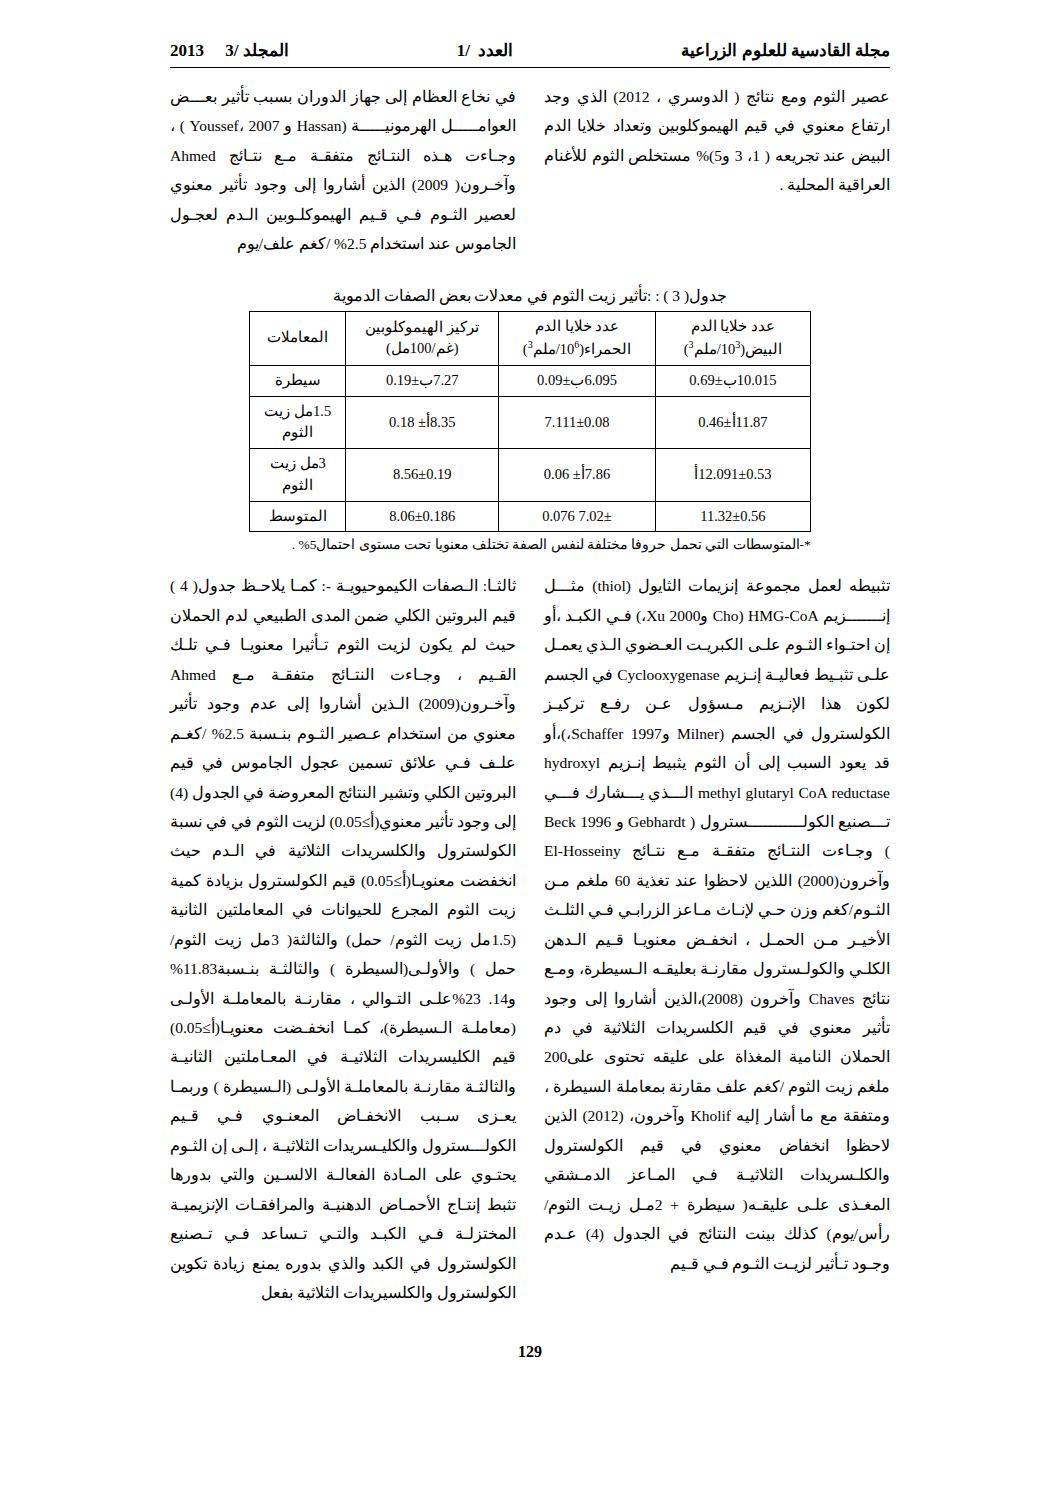مجلة القادسية للعلوم الزراعية
العدد /1
المجلد /3 2013
عصير الثوم ومع نتائج ( الدوسري ، 2012) الذي وجد ارتفاع معنوي في قيم الهيموكلوبين وتعداد خلايا الدم البيض عند تجريعه ( 1، 3 و5)% مستخلص الثوم للأغنام العراقية المحلية .
في نخاع العظام إلى جهاز الدوران بسبب تأثير بعـــض العوامـــــل الهرمونيـــــة (Hassan و Youssef، 2007 ) ، وجـاءت هـذه النتـائج متفقـة مـع نتـائج Ahmed وآخـرون( 2009) الذين أشاروا إلى وجود تأثير معنوي لعصير الثـوم فـي قـيم الهيموكلـوبين الـدم لعجـول الجاموس عند استخدام 2.5% /كغم علف/يوم
جدول( 3 ) : :تأثير زيت الثوم في معدلات بعض الصفات الدموية
| عدد خلايا الدم البيض(10 3 /ملم 3 ) | عدد خلايا الدم الحمراء(10 6 /ملم 3 ) | تركيز الهيموكلوبين (غم/100مل) | المعاملات |
| --- | --- | --- | --- |
| 10.015ب±0.69 | 6.095ب±0.09 | 7.27ب±0.19 | سيطرة |
| 11.87أ±0.46 | 7.111±0.08 | 8.35أ± 0.18 | 1.5مل زيت الثوم |
| 12.091±0.53أ | 7.86أ± 0.06 | 8.56±0.19 | 3مل زيت الثوم |
| 11.32±0.56 | 7.02± 0.076 | 8.06±0.186 | المتوسط |
*-المتوسطات التي تحمل حروفا مختلفة لنفس الصفة تختلف معنويا تحت مستوى احتمال5% .
تثبيطه لعمل مجموعة إنزيمات الثايول (thiol) مثـــل إنـــــــزيم HMG-CoA (Cho وXu 2000،) فـي الكبـد ،أو إن احتـواء الثـوم علـى الكبريـت العـضوي الـذي يعمـل علـى تثبـيط فعاليـة إنـزيم Cyclooxygenase في الجسم لكون هذا الإنـزيم مـسؤول عـن رفـع تركيـز الكولسترول في الجسم (Milner وSchaffer 1997،)،أو قد يعود السبب إلى أن الثوم يثبيط إنـزيم hydroxyl methyl glutaryl CoA reductase الـــذي يـــشارك فـــي تـــصنيع الكولـــــــــــسترول ( Gebhardt و Beck 1996 ) وجـاءت النتـائج متفقـة مـع نتـائج El-Hosseiny وآخرون(2000) اللذين لاحظوا عند تغذية 60 ملغم مـن الثـوم/كغم وزن حـي لإنـاث مـاعز الزرابـي فـي الثلـث الأخيـر مـن الحمـل ، انخفـض معنويـا قـيم الـدهن الكلـي والكولـسترول مقارنـة بعليقـه الـسيطرة، ومـع نتائج Chaves وآخرون (2008)،الذين أشاروا إلى وجود تأثير معنوي في قيم الكلسريدات الثلاثية في دم الحملان النامية المغذاة على عليقه تحتوى على200 ملغم زيت الثوم /كغم علف مقارنة بمعاملة السيطرة ، ومتفقة مع ما أشار إليه Kholif وآخرون، (2012) الذين لاحظوا انخفاض معنوي في قيم الكولسترول والكلـسريدات الثلاثيـة فـي المـاعز الدمـشقي المغـذى علـى عليقـه( سيطرة + 2مـل زيـت الثوم/رأس/يوم) كذلك بينت النتائج في الجدول (4) عـدم وجـود تـأثير لزيـت الثـوم فـي قـيم
ثالثـا: الـصفات الكيموحيويـة -: كمـا يلاحـظ جدول( 4 ) قيم البروتين الكلي ضمن المدى الطبيعي لدم الحملان حيث لم يكون لزيت الثوم تـأثيرا معنويـا فـي تلـك القـيم ، وجـاءت النتـائج متفقـة مـع Ahmed وآخـرون(2009) الـذين أشاروا إلى عدم وجود تأثير معنوي من استخدام عـصير الثـوم بنـسبة 2.5% /كغـم علـف فـي علائق تسمين عجول الجاموس في قيم البروتين الكلي وتشير النتائج المعروضة في الجدول (4) إلى وجود تأثير معنوي(أ≥0.05) لزيت الثوم في في نسبة الكولسترول والكلسريدات الثلاثية في الـدم حيث انخفضت معنويـا(أ≥0.05) قيم الكولسترول بزيادة كمية زيت الثوم المجرع للحيوانات في المعاملتين الثانية (1.5مل زيت الثوم/ حمل) والثالثة( 3مل زيت الثوم/ حمل ) والأولـى(السيطرة ) والثالثـة بنـسبة11.83% و14. 23%علـى التـوالي ، مقارنـة بالمعاملـة الأولـى (معاملـة الـسيطرة)، كمـا انخفـضت معنويـا(أ≥0.05) قيم الكليسريدات الثلاثيـة في المعـاملتين الثانيـة والثالثـة مقارنـة بالمعاملـة الأولـى (الـسيطرة ) وربمـا يعـزى سـبب الانخفـاض المعنـوي فـي قـيم الكولـــسترول والكليـسريدات الثلاثيـة ، إلـى إن الثـوم يحتـوي على المـادة الفعالـة الالسـين والتي بدورها تثبط إنتـاج الأحمـاض الدهنيـة والمرافقـات الإنزيميـة المختزلـة فـي الكبـد والتـي تـساعد فـي تـصنيع الكولسترول في الكبد والذي بدوره يمنع زيادة تكوين الكولسترول والكلسيريدات الثلاثية بفعل
129